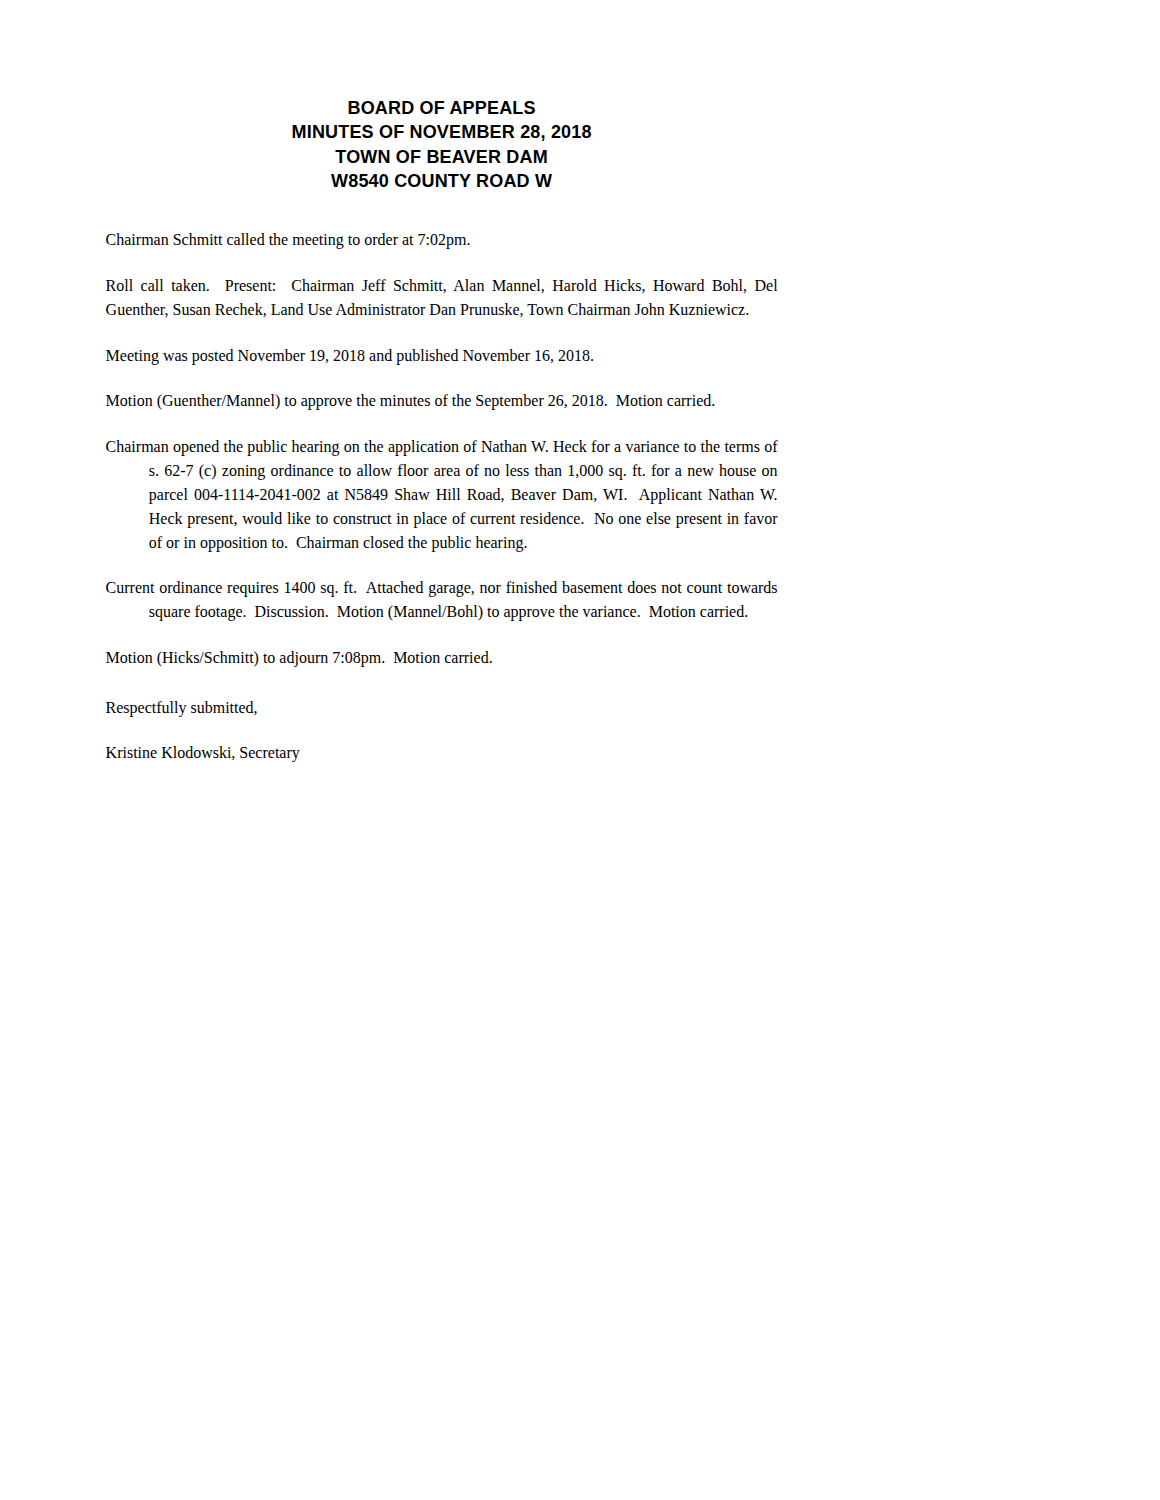BOARD OF APPEALS
MINUTES OF NOVEMBER 28, 2018
TOWN OF BEAVER DAM
W8540 COUNTY ROAD W
Chairman Schmitt called the meeting to order at 7:02pm.
Roll call taken. Present: Chairman Jeff Schmitt, Alan Mannel, Harold Hicks, Howard Bohl, Del Guenther, Susan Rechek, Land Use Administrator Dan Prunuske, Town Chairman John Kuzniewicz.
Meeting was posted November 19, 2018 and published November 16, 2018.
Motion (Guenther/Mannel) to approve the minutes of the September 26, 2018. Motion carried.
Chairman opened the public hearing on the application of Nathan W. Heck for a variance to the terms of s. 62-7 (c) zoning ordinance to allow floor area of no less than 1,000 sq. ft. for a new house on parcel 004-1114-2041-002 at N5849 Shaw Hill Road, Beaver Dam, WI. Applicant Nathan W. Heck present, would like to construct in place of current residence. No one else present in favor of or in opposition to. Chairman closed the public hearing.
Current ordinance requires 1400 sq. ft. Attached garage, nor finished basement does not count towards square footage. Discussion. Motion (Mannel/Bohl) to approve the variance. Motion carried.
Motion (Hicks/Schmitt) to adjourn 7:08pm. Motion carried.
Respectfully submitted,
Kristine Klodowski, Secretary